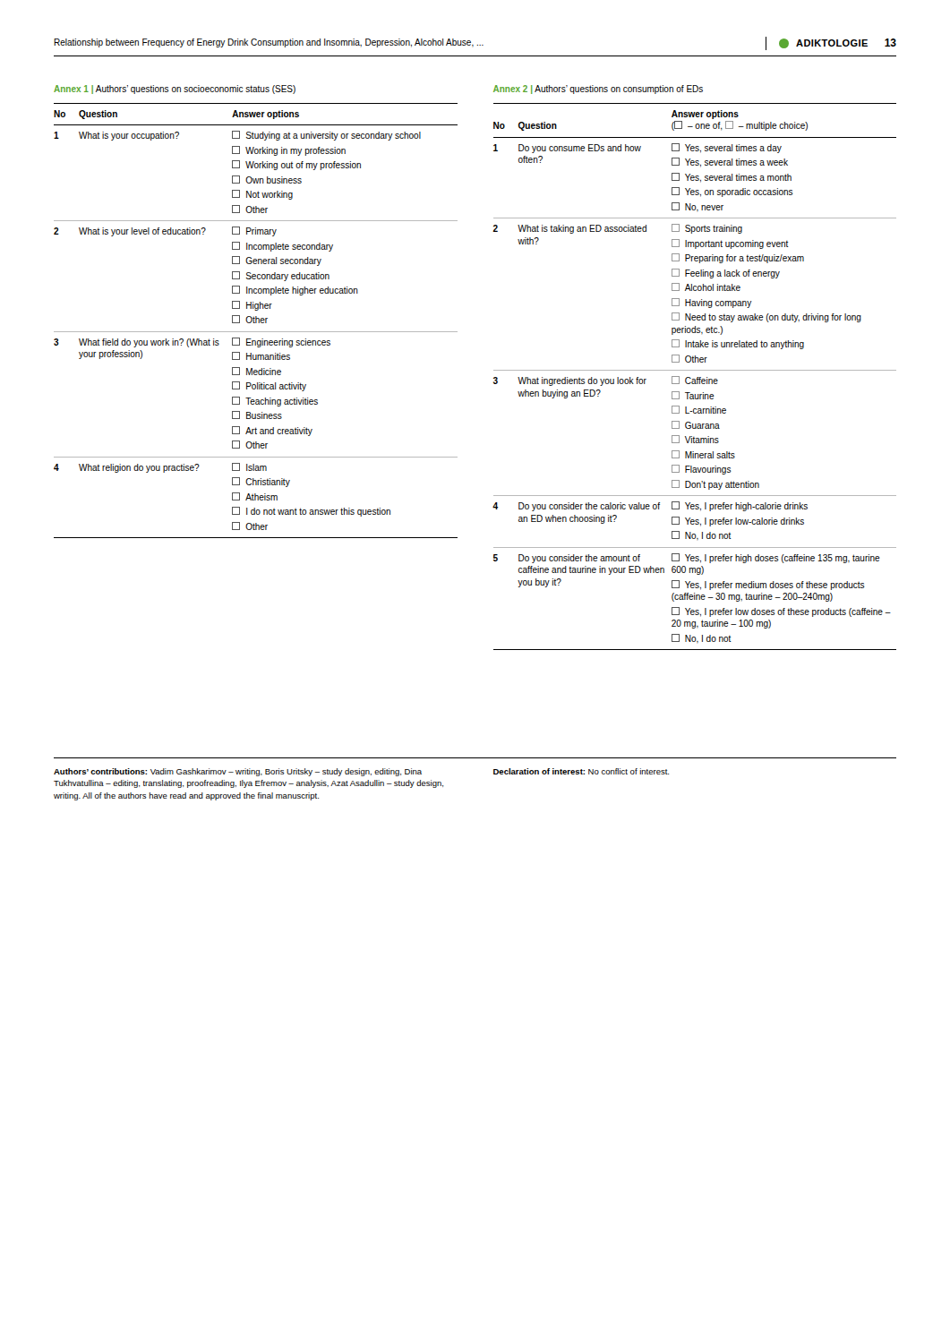Relationship between Frequency of Energy Drink Consumption and Insomnia, Depression, Alcohol Abuse, ...
ADIKTOLOGIE
13
Annex 1 | Authors’ questions on socioeconomic status (SES)
| No | Question | Answer options |
| --- | --- | --- |
| 1 | What is your occupation? | Studying at a university or secondary school Working in my profession Working out of my profession Own business Not working Other |
| 2 | What is your level of education? | Primary Incomplete secondary General secondary Secondary education Incomplete higher education Higher Other |
| 3 | What field do you work in? (What is your profession) | Engineering sciences Humanities Medicine Political activity Teaching activities Business Art and creativity Other |
| 4 | What religion do you practise? | Islam Christianity Atheism I do not want to answer this question Other |
Annex 2 | Authors’ questions on consumption of EDs
| No | Question | Answer options ( – one of, – multiple choice) |
| --- | --- | --- |
| 1 | Do you consume EDs and how often? | Yes, several times a day Yes, several times a week Yes, several times a month Yes, on sporadic occasions No, never |
| 2 | What is taking an ED associated with? | Sports training Important upcoming event Preparing for a test/quiz/exam Feeling a lack of energy Alcohol intake Having company Need to stay awake (on duty, driving for long periods, etc.) Intake is unrelated to anything Other |
| 3 | What ingredients do you look for when buying an ED? | Caffeine Taurine L-carnitine Guarana Vitamins Mineral salts Flavourings Don’t pay attention |
| 4 | Do you consider the caloric value of an ED when choosing it? | Yes, I prefer high-calorie drinks Yes, I prefer low-calorie drinks No, I do not |
| 5 | Do you consider the amount of caffeine and taurine in your ED when you buy it? | Yes, I prefer high doses (caffeine 135 mg, taurine 600 mg) Yes, I prefer medium doses of these products (caffeine – 30 mg, taurine – 200–240mg) Yes, I prefer low doses of these products (caffeine – 20 mg, taurine – 100 mg) No, I do not |
Authors’ contributions: Vadim Gashkarimov – writing, Boris Uritsky – study design, editing, Dina Tukhvatullina – editing, translating, proofreading, Ilya Efremov – analysis, Azat Asadullin – study design, writing. All of the authors have read and approved the final manuscript.
Declaration of interest: No conflict of interest.